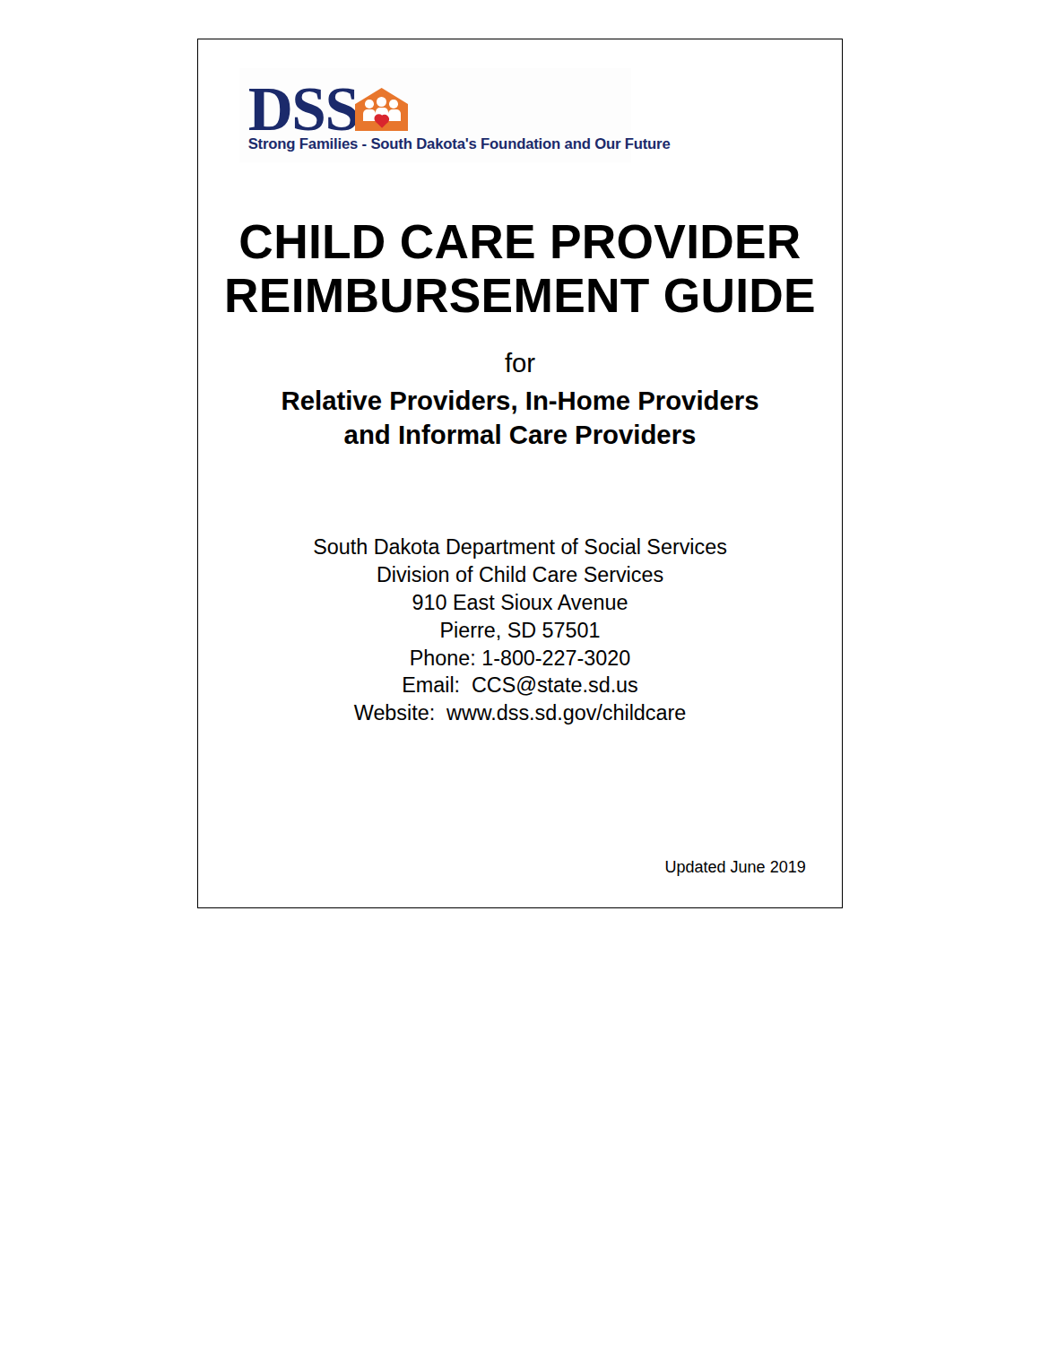DSS
Strong Families - South Dakota's Foundation and Our Future
CHILD CARE PROVIDER
REIMBURSEMENT GUIDE
for
Relative Providers, In-Home Providers
and Informal Care Providers
South Dakota Department of Social Services
Division of Child Care Services
910 East Sioux Avenue
Pierre, SD 57501
Phone: 1-800-227-3020
Email: CCS@state.sd.us
Website: www.dss.sd.gov/childcare
Updated June 2019